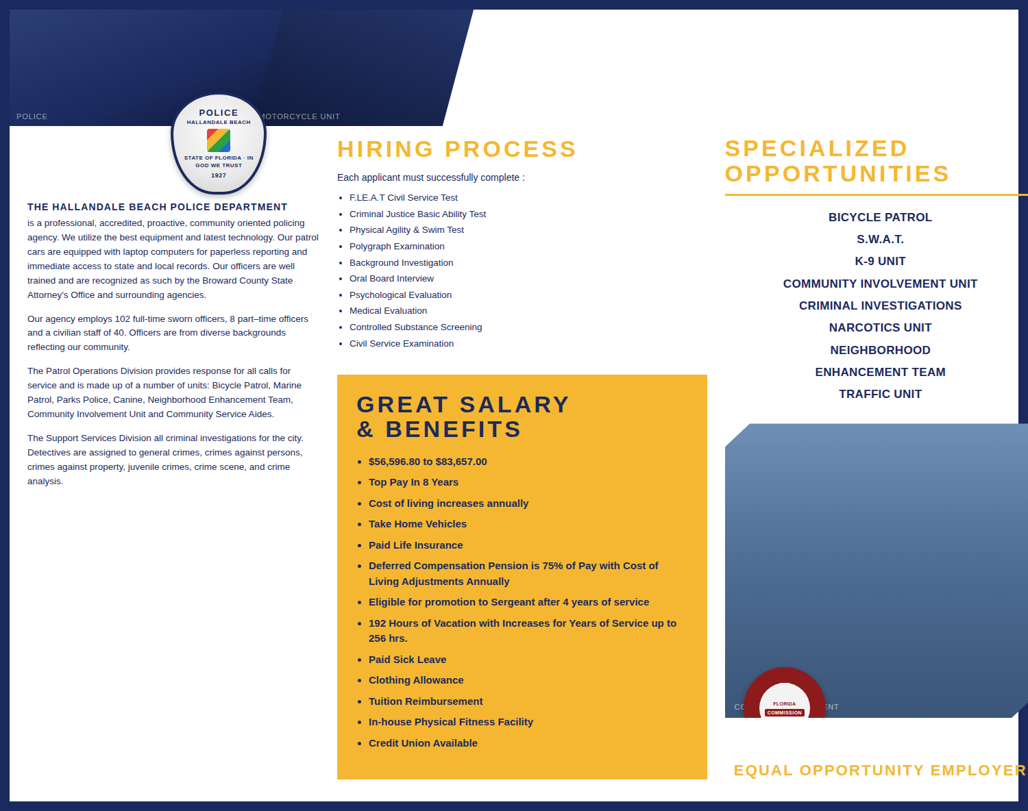Police
Motorcycle Unit
POLICE
HALLANDALE BEACH
STATE OF FLORIDA · IN GOD WE TRUST
1927
The Hallandale Beach Police Department
is a professional, accredited, proactive, community oriented policing agency. We utilize the best equipment and latest technology. Our patrol cars are equipped with laptop computers for paperless reporting and immediate access to state and local records. Our officers are well trained and are recognized as such by the Broward County State Attorney's Office and surrounding agencies.
Our agency employs 102 full-time sworn officers, 8 part–time officers and a civilian staff of 40. Officers are from diverse backgrounds reflecting our community.
The Patrol Operations Division provides response for all calls for service and is made up of a number of units: Bicycle Patrol, Marine Patrol, Parks Police, Canine, Neighborhood Enhancement Team, Community Involvement Unit and Community Service Aides.
The Support Services Division all criminal investigations for the city. Detectives are assigned to general crimes, crimes against persons, crimes against property, juvenile crimes, crime scene, and crime analysis.
Hiring Process
Each applicant must successfully complete :
F.LE.A.T Civil Service Test
Criminal Justice Basic Ability Test
Physical Agility & Swim Test
Polygraph Examination
Background Investigation
Oral Board Interview
Psychological Evaluation
Medical Evaluation
Controlled Substance Screening
Civil Service Examination
Great Salary
& Benefits
$56,596.80 to $83,657.00
Top Pay In 8 Years
Cost of living increases annually
Take Home Vehicles
Paid Life Insurance
Deferred Compensation Pension is 75% of Pay with Cost of Living Adjustments Annually
Eligible for promotion to Sergeant after 4 years of service
192 Hours of Vacation with Increases for Years of Service up to 256 hrs.
Paid Sick Leave
Clothing Allowance
Tuition Reimbursement
In-house Physical Fitness Facility
Credit Union Available
Specialized
Opportunities
Bicycle Patrol
S.W.A.T.
K-9 Unit
Community Involvement Unit
Criminal Investigations
Narcotics Unit
Neighborhood
Enhancement Team
Traffic Unit
Community Bike Event
FLORIDA COMMISSION
Equal Opportunity Employer